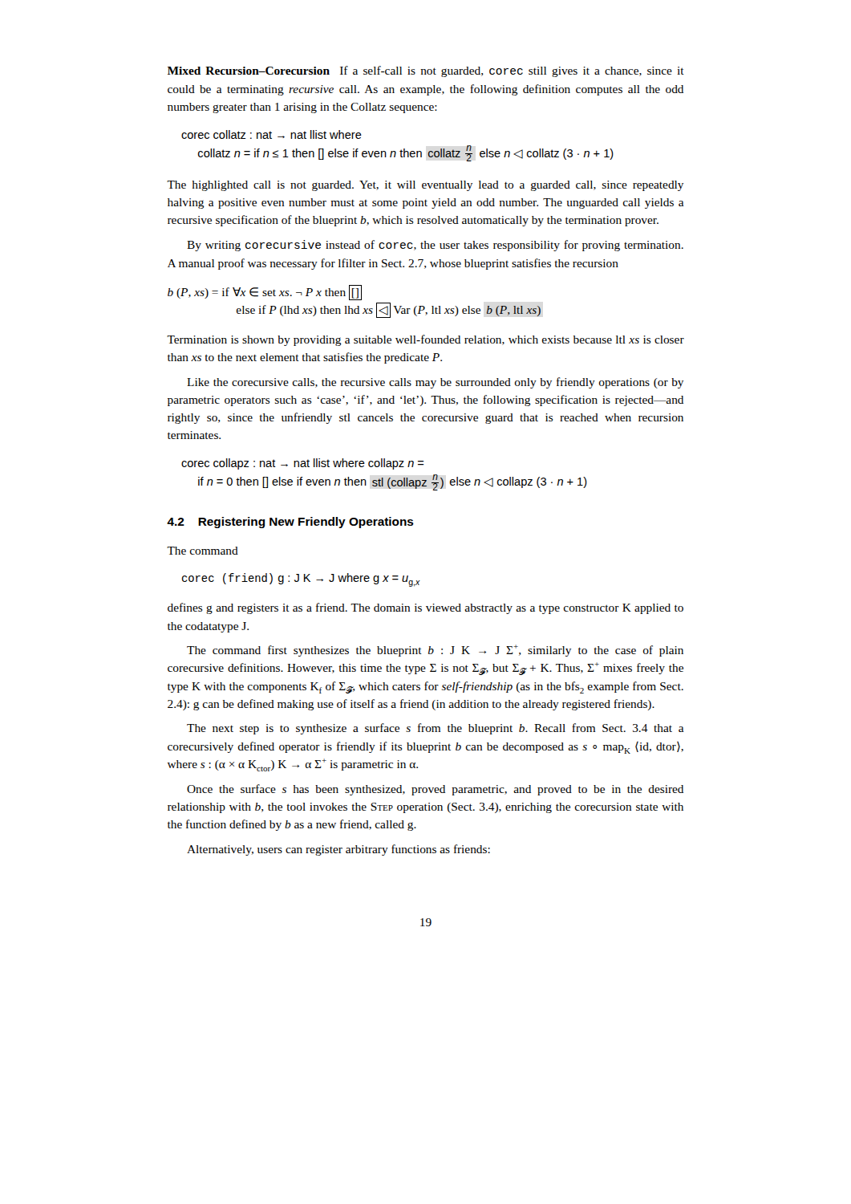Mixed Recursion–Corecursion If a self-call is not guarded, corec still gives it a chance, since it could be a terminating recursive call. As an example, the following definition computes all the odd numbers greater than 1 arising in the Collatz sequence:
corec collatz : nat → nat llist where
collatz n = if n ≤ 1 then [] else if even n then collatz n 2 else n ◁ collatz (3 · n + 1)
The highlighted call is not guarded. Yet, it will eventually lead to a guarded call, since repeatedly halving a positive even number must at some point yield an odd number. The unguarded call yields a recursive specification of the blueprint b, which is resolved automatically by the termination prover.
By writing corecursive instead of corec, the user takes responsibility for proving termination. A manual proof was necessary for lfilter in Sect. 2.7, whose blueprint satisfies the recursion
b (P, xs) = if ∀x ∈ set xs. ¬ P x then [] else if P (lhd xs) then lhd xs ◁ Var (P, ltl xs) else b (P, ltl xs)
Termination is shown by providing a suitable well-founded relation, which exists because ltl xs is closer than xs to the next element that satisfies the predicate P.
Like the corecursive calls, the recursive calls may be surrounded only by friendly operations (or by parametric operators such as ‘case’, ‘if’, and ‘let’). Thus, the following specification is rejected—and rightly so, since the unfriendly stl cancels the corecursive guard that is reached when recursion terminates.
corec collapz : nat → nat llist where collapz n =
if n = 0 then [] else if even n then stl (collapz n 2) else n ◁ collapz (3 · n + 1)
4.2 Registering New Friendly Operations
The command
corec (friend) g : J K → J where g x = ug,x
defines g and registers it as a friend. The domain is viewed abstractly as a type constructor K applied to the codatatype J.
The command first synthesizes the blueprint b : J K → J Σ+, similarly to the case of plain corecursive definitions. However, this time the type Σ is not Σ𝓕, but Σ𝓕 + K. Thus, Σ+ mixes freely the type K with the components Kf of Σ𝓕, which caters for self-friendship (as in the bfs2 example from Sect. 2.4): g can be defined making use of itself as a friend (in addition to the already registered friends).
The next step is to synthesize a surface s from the blueprint b. Recall from Sect. 3.4 that a corecursively defined operator is friendly if its blueprint b can be decomposed as s ∘ mapK ⟨id, dtor⟩, where s : (α × α Kctor) K → α Σ+ is parametric in α.
Once the surface s has been synthesized, proved parametric, and proved to be in the desired relationship with b, the tool invokes the Step operation (Sect. 3.4), enriching the corecursion state with the function defined by b as a new friend, called g.
Alternatively, users can register arbitrary functions as friends:
19